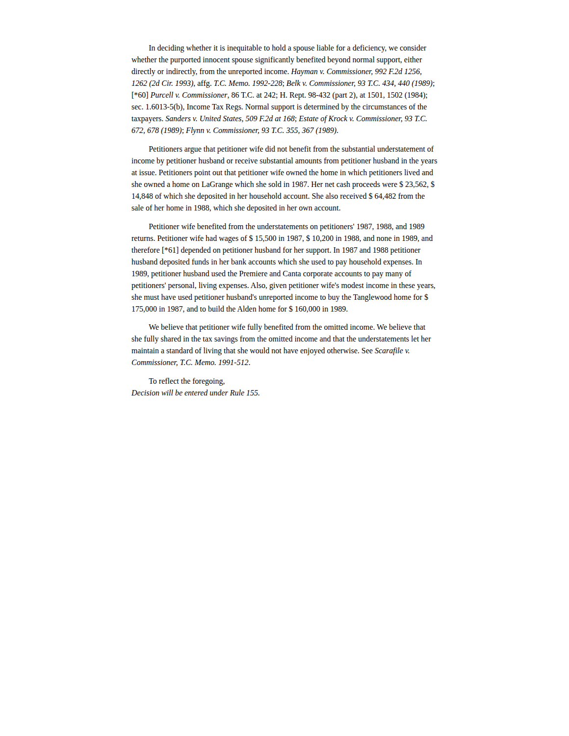In deciding whether it is inequitable to hold a spouse liable for a deficiency, we consider whether the purported innocent spouse significantly benefited beyond normal support, either directly or indirectly, from the unreported income. Hayman v. Commissioner, 992 F.2d 1256, 1262 (2d Cir. 1993), affg. T.C. Memo. 1992-228; Belk v. Commissioner, 93 T.C. 434, 440 (1989); [*60] Purcell v. Commissioner, 86 T.C. at 242; H. Rept. 98-432 (part 2), at 1501, 1502 (1984); sec. 1.6013-5(b), Income Tax Regs. Normal support is determined by the circumstances of the taxpayers. Sanders v. United States, 509 F.2d at 168; Estate of Krock v. Commissioner, 93 T.C. 672, 678 (1989); Flynn v. Commissioner, 93 T.C. 355, 367 (1989).
Petitioners argue that petitioner wife did not benefit from the substantial understatement of income by petitioner husband or receive substantial amounts from petitioner husband in the years at issue. Petitioners point out that petitioner wife owned the home in which petitioners lived and she owned a home on LaGrange which she sold in 1987. Her net cash proceeds were $ 23,562, $ 14,848 of which she deposited in her household account. She also received $ 64,482 from the sale of her home in 1988, which she deposited in her own account.
Petitioner wife benefited from the understatements on petitioners' 1987, 1988, and 1989 returns. Petitioner wife had wages of $ 15,500 in 1987, $ 10,200 in 1988, and none in 1989, and therefore [*61] depended on petitioner husband for her support. In 1987 and 1988 petitioner husband deposited funds in her bank accounts which she used to pay household expenses. In 1989, petitioner husband used the Premiere and Canta corporate accounts to pay many of petitioners' personal, living expenses. Also, given petitioner wife's modest income in these years, she must have used petitioner husband's unreported income to buy the Tanglewood home for $ 175,000 in 1987, and to build the Alden home for $ 160,000 in 1989.
We believe that petitioner wife fully benefited from the omitted income. We believe that she fully shared in the tax savings from the omitted income and that the understatements let her maintain a standard of living that she would not have enjoyed otherwise. See Scarafile v. Commissioner, T.C. Memo. 1991-512.
To reflect the foregoing,
Decision will be entered under Rule 155.